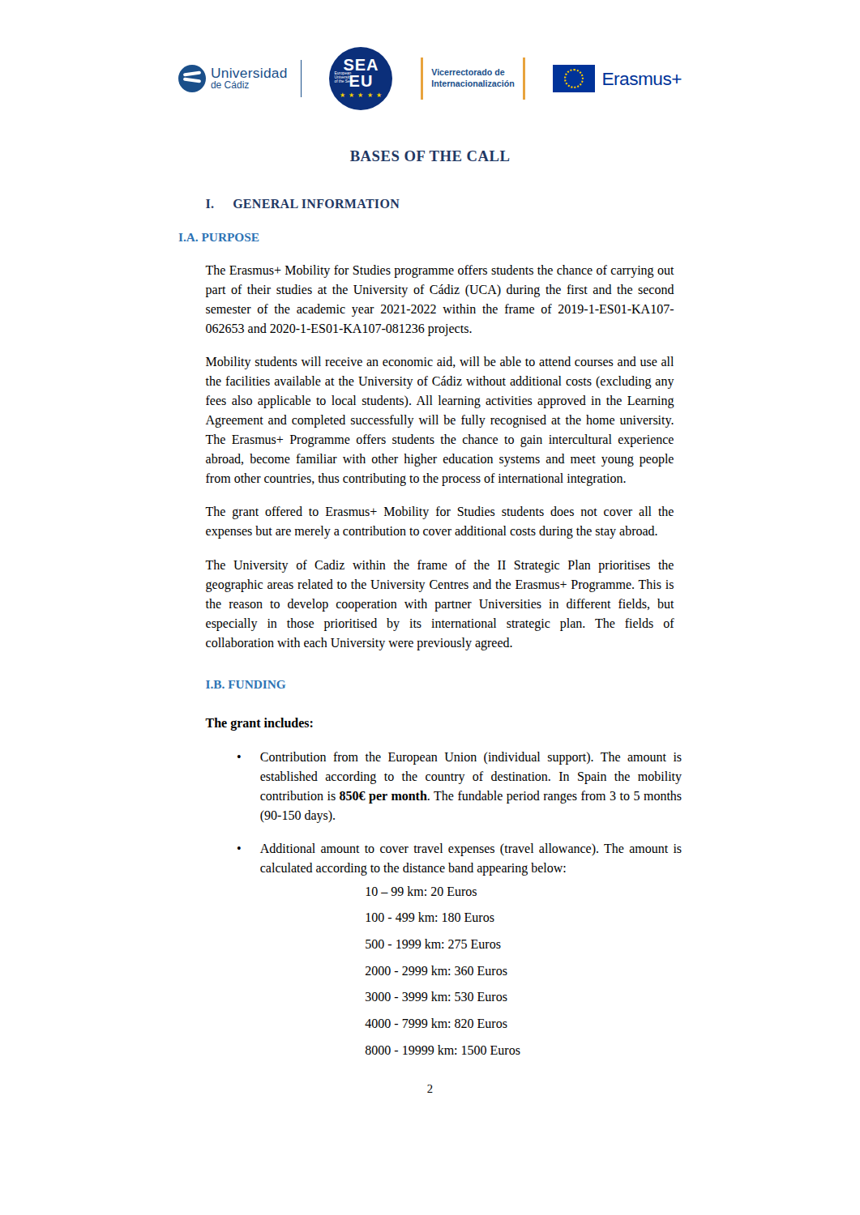Universidad
de Cádiz
European
University
of the Seas
SEA
EU
★ ★ ★ ★ ★
Vicerrectorado de
Internacionalización
Erasmus+
BASES OF THE CALL
I. GENERAL INFORMATION
I.A. PURPOSE
The Erasmus+ Mobility for Studies programme offers students the chance of carrying out part of their studies at the University of Cádiz (UCA) during the first and the second semester of the academic year 2021-2022 within the frame of 2019-1-ES01-KA107-062653 and 2020-1-ES01-KA107-081236 projects.
Mobility students will receive an economic aid, will be able to attend courses and use all the facilities available at the University of Cádiz without additional costs (excluding any fees also applicable to local students). All learning activities approved in the Learning Agreement and completed successfully will be fully recognised at the home university. The Erasmus+ Programme offers students the chance to gain intercultural experience abroad, become familiar with other higher education systems and meet young people from other countries, thus contributing to the process of international integration.
The grant offered to Erasmus+ Mobility for Studies students does not cover all the expenses but are merely a contribution to cover additional costs during the stay abroad.
The University of Cadiz within the frame of the II Strategic Plan prioritises the geographic areas related to the University Centres and the Erasmus+ Programme. This is the reason to develop cooperation with partner Universities in different fields, but especially in those prioritised by its international strategic plan. The fields of collaboration with each University were previously agreed.
I.B. FUNDING
The grant includes:
Contribution from the European Union (individual support). The amount is established according to the country of destination. In Spain the mobility contribution is 850€ per month. The fundable period ranges from 3 to 5 months (90-150 days).
Additional amount to cover travel expenses (travel allowance). The amount is calculated according to the distance band appearing below:
10 – 99 km: 20 Euros
100 - 499 km: 180 Euros
500 - 1999 km: 275 Euros
2000 - 2999 km: 360 Euros
3000 - 3999 km: 530 Euros
4000 - 7999 km: 820 Euros
8000 - 19999 km: 1500 Euros
2